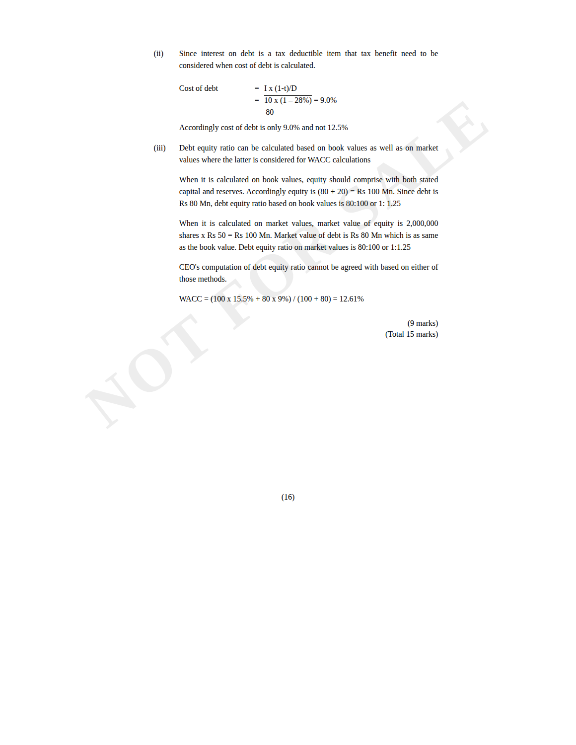NOT FOR SALE
(ii)
Since interest on debt is a tax deductible item that tax benefit need to be considered when cost of debt is calculated.
Cost of debt
=
I x (1-t)/D
=
10 x (1 – 28%) = 9.0%
80
Accordingly cost of debt is only 9.0% and not 12.5%
(iii)
Debt equity ratio can be calculated based on book values as well as on market values where the latter is considered for WACC calculations
When it is calculated on book values, equity should comprise with both stated capital and reserves. Accordingly equity is (80 + 20) = Rs 100 Mn. Since debt is Rs 80 Mn, debt equity ratio based on book values is 80:100 or 1: 1.25
When it is calculated on market values, market value of equity is 2,000,000 shares x Rs 50 = Rs 100 Mn. Market value of debt is Rs 80 Mn which is as same as the book value. Debt equity ratio on market values is 80:100 or 1:1.25
CEO's computation of debt equity ratio cannot be agreed with based on either of those methods.
WACC = (100 x 15.5% + 80 x 9%) / (100 + 80) = 12.61%
(9 marks)
(Total 15 marks)
(16)